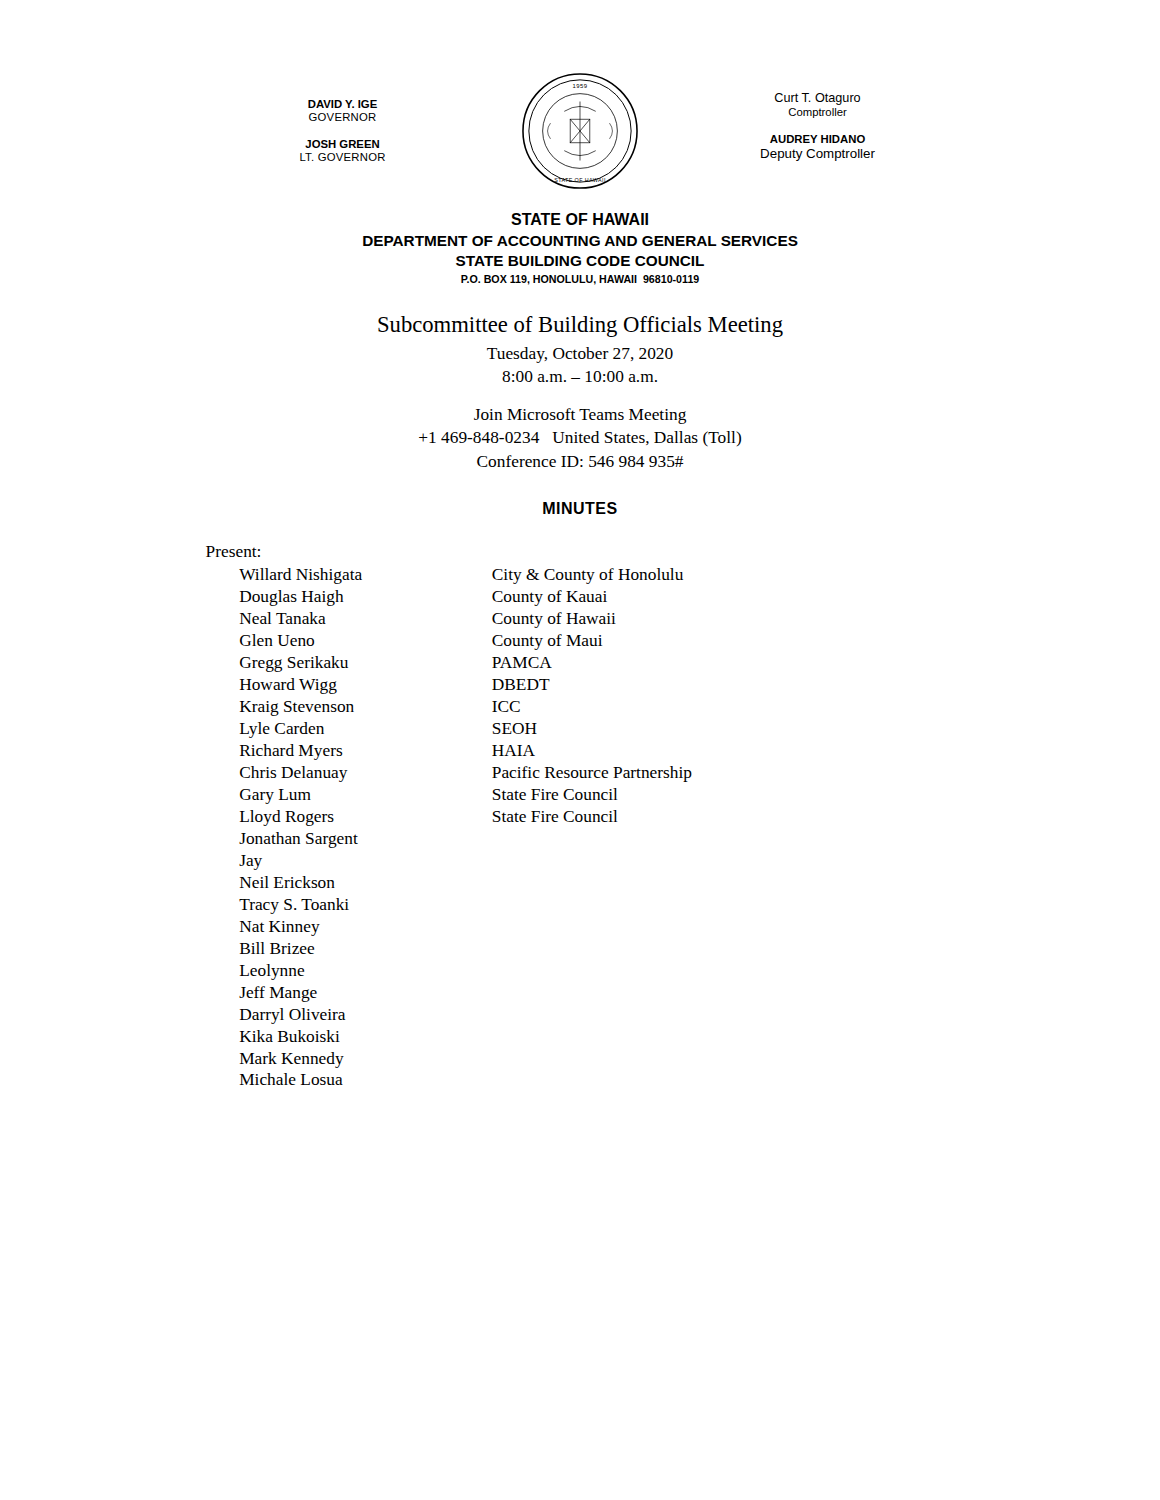DAVID Y. IGE
GOVERNOR
JOSH GREEN
LT. GOVERNOR
1959 STATE OF HAWAII
Curt T. Otaguro
Comptroller
AUDREY HIDANO
Deputy Comptroller
STATE OF HAWAII
DEPARTMENT OF ACCOUNTING AND GENERAL SERVICES
STATE BUILDING CODE COUNCIL
P.O. BOX 119, HONOLULU, HAWAII 96810-0119
Subcommittee of Building Officials Meeting
Tuesday, October 27, 2020
8:00 a.m. – 10:00 a.m. Join Microsoft Teams Meeting
+1 469-848-0234 United States, Dallas (Toll)
Conference ID: 546 984 935#
MINUTES
Present:
| Willard Nishigata | City & County of Honolulu |
| Douglas Haigh | County of Kauai |
| Neal Tanaka | County of Hawaii |
| Glen Ueno | County of Maui |
| Gregg Serikaku | PAMCA |
| Howard Wigg | DBEDT |
| Kraig Stevenson | ICC |
| Lyle Carden | SEOH |
| Richard Myers | HAIA |
| Chris Delanuay | Pacific Resource Partnership |
| Gary Lum | State Fire Council |
| Lloyd Rogers | State Fire Council |
| Jonathan Sargent | |
| Jay | |
| Neil Erickson | |
| Tracy S. Toanki | |
| Nat Kinney | |
| Bill Brizee | |
| Leolynne | |
| Jeff Mange | |
| Darryl Oliveira | |
| Kika Bukoiski | |
| Mark Kennedy | |
| Michale Losua | |